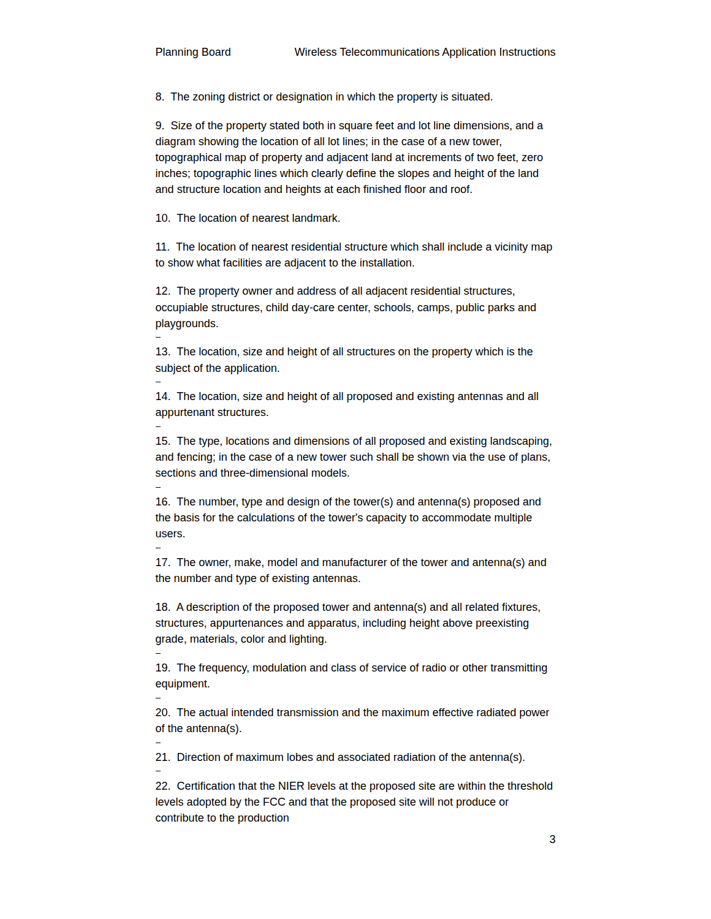Planning Board
Wireless Telecommunications Application Instructions
8. The zoning district or designation in which the property is situated.
9. Size of the property stated both in square feet and lot line dimensions, and a diagram showing the location of all lot lines; in the case of a new tower, topographical map of property and adjacent land at increments of two feet, zero inches; topographic lines which clearly define the slopes and height of the land and structure location and heights at each finished floor and roof.
10. The location of nearest landmark.
11. The location of nearest residential structure which shall include a vicinity map to show what facilities are adjacent to the installation.
12. The property owner and address of all adjacent residential structures, occupiable structures, child day-care center, schools, camps, public parks and playgrounds.
13. The location, size and height of all structures on the property which is the subject of the application.
14. The location, size and height of all proposed and existing antennas and all appurtenant structures.
15. The type, locations and dimensions of all proposed and existing landscaping, and fencing; in the case of a new tower such shall be shown via the use of plans, sections and three-dimensional models.
16. The number, type and design of the tower(s) and antenna(s) proposed and the basis for the calculations of the tower's capacity to accommodate multiple users.
17. The owner, make, model and manufacturer of the tower and antenna(s) and the number and type of existing antennas.
18. A description of the proposed tower and antenna(s) and all related fixtures, structures, appurtenances and apparatus, including height above preexisting grade, materials, color and lighting.
19. The frequency, modulation and class of service of radio or other transmitting equipment.
20. The actual intended transmission and the maximum effective radiated power of the antenna(s).
21. Direction of maximum lobes and associated radiation of the antenna(s).
22. Certification that the NIER levels at the proposed site are within the threshold levels adopted by the FCC and that the proposed site will not produce or contribute to the production
3